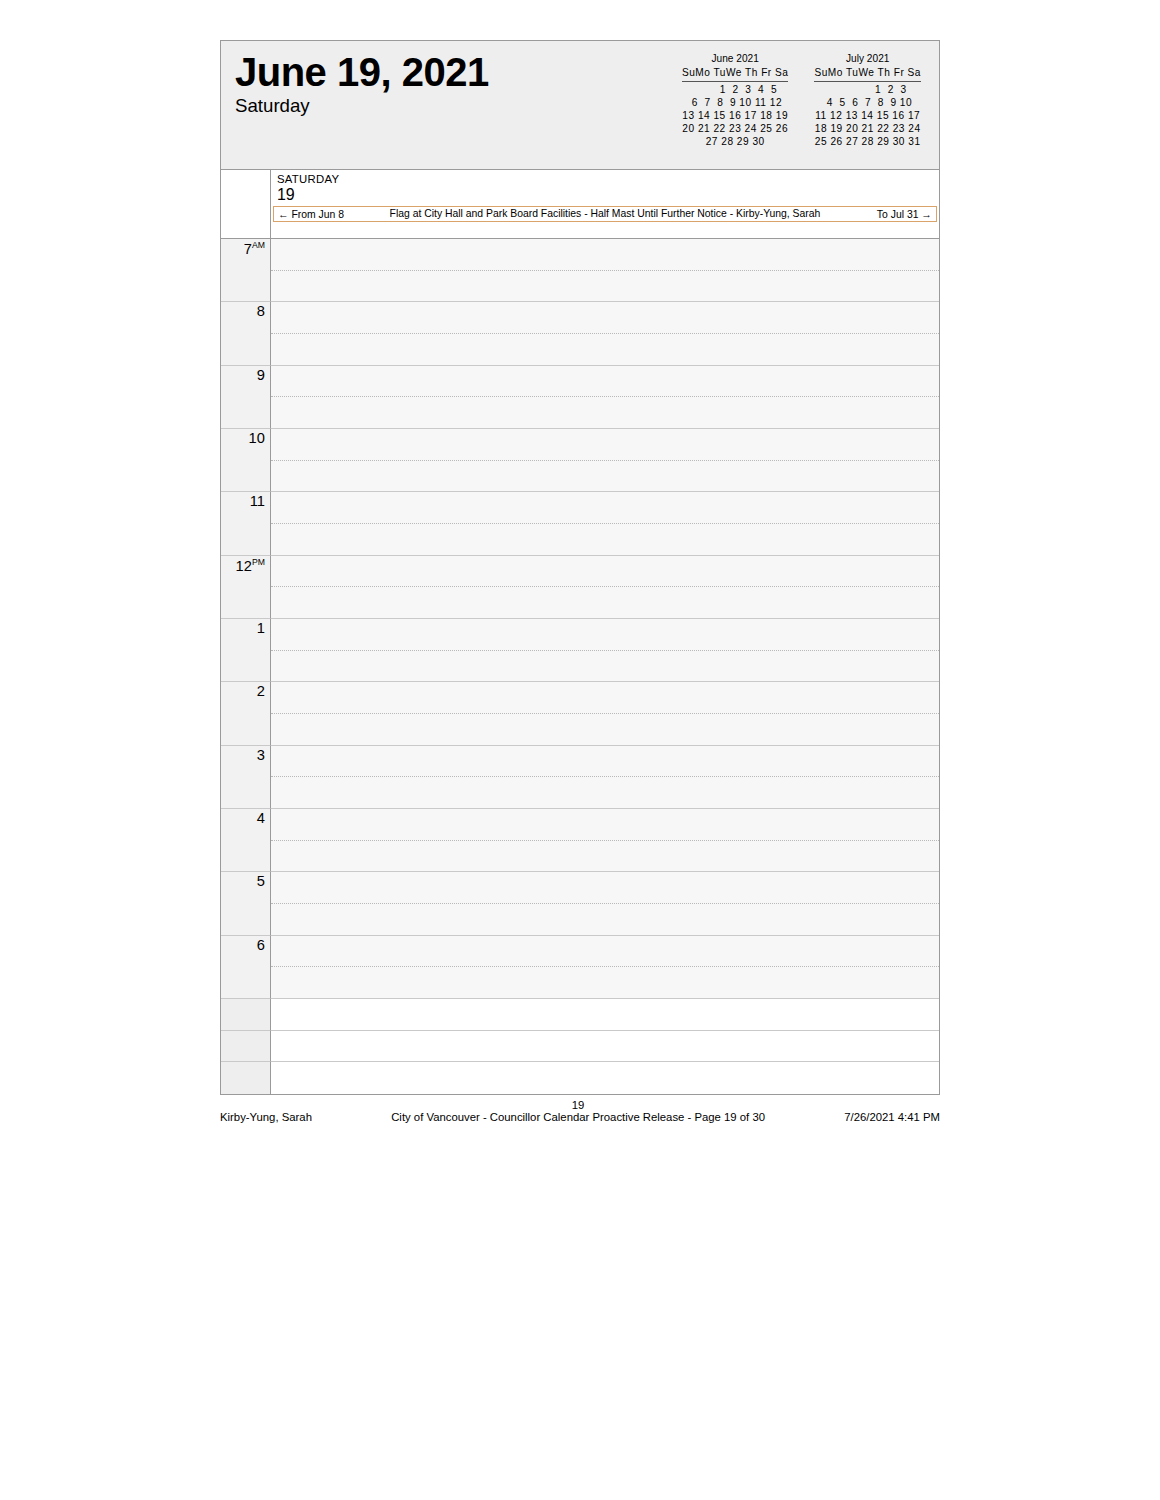June 19, 2021
Saturday
June 2021
SuMo TuWe Th Fr Sa 1 2 3 4 5 6 7 8 9 10 11 12 13 14 15 16 17 18 19 20 21 22 23 24 25 26 27 28 29 30
July 2021
SuMo TuWe Th Fr Sa 1 2 3 4 5 6 7 8 9 10 11 12 13 14 15 16 17 18 19 20 21 22 23 24 25 26 27 28 29 30 31
SATURDAY
19
← From Jun 8 Flag at City Hall and Park Board Facilities - Half Mast Until Further Notice - Kirby-Yung, Sarah To Jul 31 →
7AM
8
9
10
11
12PM
1
2
3
4
5
6
Kirby-Yung, Sarah
19 City of Vancouver - Councillor Calendar Proactive Release - Page 19 of 30
7/26/2021 4:41 PM